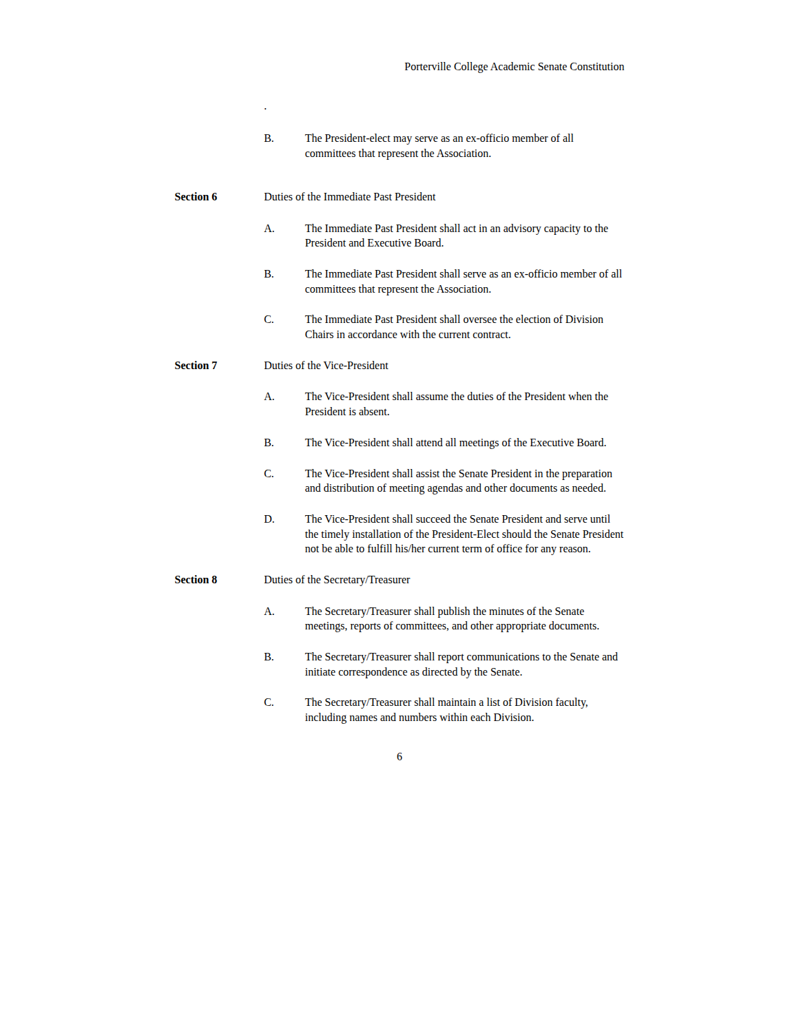Porterville College Academic Senate Constitution
.
B.
The President-elect may serve as an ex-officio member of all committees that represent the Association.
Section 6
Duties of the Immediate Past President
A.
The Immediate Past President shall act in an advisory capacity to the President and Executive Board.
B.
The Immediate Past President shall serve as an ex-officio member of all committees that represent the Association.
C.
The Immediate Past President shall oversee the election of Division Chairs in accordance with the current contract.
Section 7
Duties of the Vice-President
A.
The Vice-President shall assume the duties of the President when the President is absent.
B.
The Vice-President shall attend all meetings of the Executive Board.
C.
The Vice-President shall assist the Senate President in the preparation and distribution of meeting agendas and other documents as needed.
D.
The Vice-President shall succeed the Senate President and serve until the timely installation of the President-Elect should the Senate President not be able to fulfill his/her current term of office for any reason.
Section 8
Duties of the Secretary/Treasurer
A.
The Secretary/Treasurer shall publish the minutes of the Senate meetings, reports of committees, and other appropriate documents.
B.
The Secretary/Treasurer shall report communications to the Senate and initiate correspondence as directed by the Senate.
C.
The Secretary/Treasurer shall maintain a list of Division faculty, including names and numbers within each Division.
6